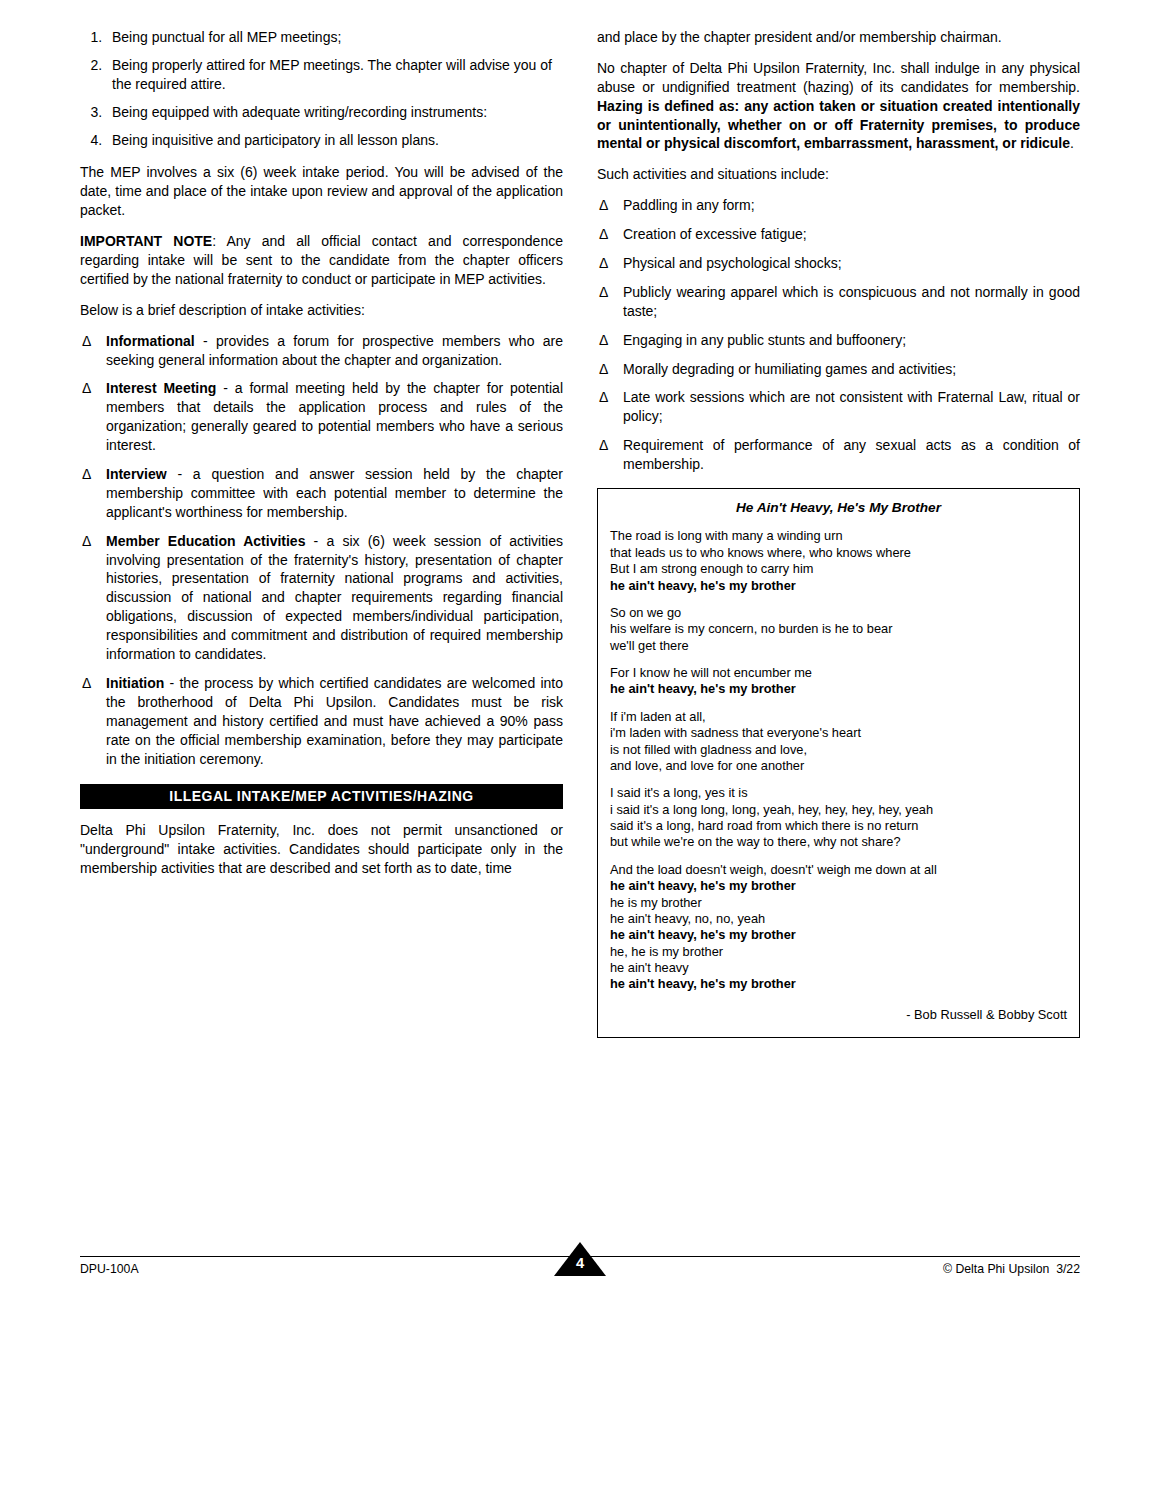Being punctual for all MEP meetings;
Being properly attired for MEP meetings. The chapter will advise you of the required attire.
Being equipped with adequate writing/recording instruments:
Being inquisitive and participatory in all lesson plans.
The MEP involves a six (6) week intake period. You will be advised of the date, time and place of the intake upon review and approval of the application packet.
IMPORTANT NOTE: Any and all official contact and correspondence regarding intake will be sent to the candidate from the chapter officers certified by the national fraternity to conduct or participate in MEP activities.
Below is a brief description of intake activities:
Informational - provides a forum for prospective members who are seeking general information about the chapter and organization.
Interest Meeting - a formal meeting held by the chapter for potential members that details the application process and rules of the organization; generally geared to potential members who have a serious interest.
Interview - a question and answer session held by the chapter membership committee with each potential member to determine the applicant's worthiness for membership.
Member Education Activities - a six (6) week session of activities involving presentation of the fraternity's history, presentation of chapter histories, presentation of fraternity national programs and activities, discussion of national and chapter requirements regarding financial obligations, discussion of expected members/individual participation, responsibilities and commitment and distribution of required membership information to candidates.
Initiation - the process by which certified candidates are welcomed into the brotherhood of Delta Phi Upsilon. Candidates must be risk management and history certified and must have achieved a 90% pass rate on the official membership examination, before they may participate in the initiation ceremony.
ILLEGAL INTAKE/MEP ACTIVITIES/HAZING
Delta Phi Upsilon Fraternity, Inc. does not permit unsanctioned or "underground" intake activities. Candidates should participate only in the membership activities that are described and set forth as to date, time
and place by the chapter president and/or membership chairman.
No chapter of Delta Phi Upsilon Fraternity, Inc. shall indulge in any physical abuse or undignified treatment (hazing) of its candidates for membership. Hazing is defined as: any action taken or situation created intentionally or unintentionally, whether on or off Fraternity premises, to produce mental or physical discomfort, embarrassment, harassment, or ridicule.
Such activities and situations include:
Paddling in any form;
Creation of excessive fatigue;
Physical and psychological shocks;
Publicly wearing apparel which is conspicuous and not normally in good taste;
Engaging in any public stunts and buffoonery;
Morally degrading or humiliating games and activities;
Late work sessions which are not consistent with Fraternal Law, ritual or policy;
Requirement of performance of any sexual acts as a condition of membership.
He Ain't Heavy, He's My Brother
The road is long with many a winding urn
that leads us to who knows where, who knows where
But I am strong enough to carry him
he ain't heavy, he's my brother
So on we go
his welfare is my concern, no burden is he to bear
we'll get there
For I know he will not encumber me
he ain't heavy, he's my brother
If i'm laden at all,
i'm laden with sadness that everyone's heart
is not filled with gladness and love,
and love, and love for one another
I said it's a long, yes it is
i said it's a long long, long, yeah, hey, hey, hey, hey, yeah
said it's a long, hard road from which there is no return
but while we're on the way to there, why not share?
And the load doesn't weigh, doesn't' weigh me down at all
he ain't heavy, he's my brother
he is my brother
he ain't heavy, no, no, yeah
he ain't heavy, he's my brother
he, he is my brother
he ain't heavy
he ain't heavy, he's my brother
- Bob Russell & Bobby Scott
4
DPU-100A
© Delta Phi Upsilon 3/22